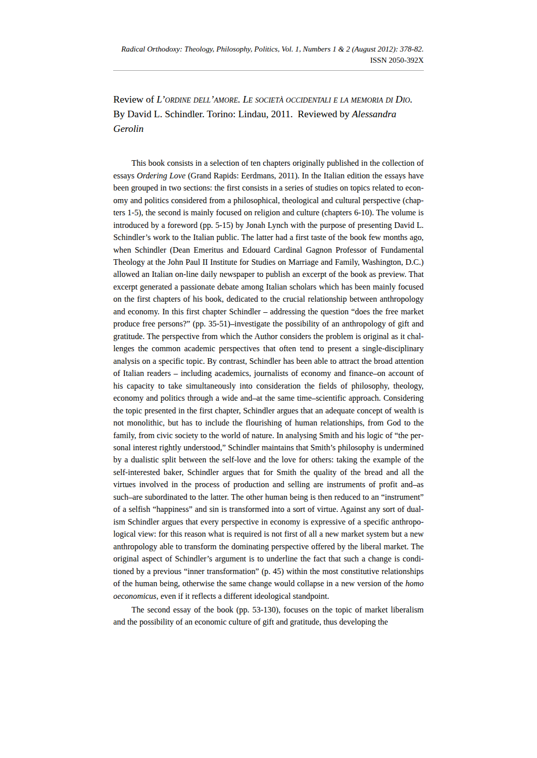Radical Orthodoxy: Theology, Philosophy, Politics, Vol. 1, Numbers 1 & 2 (August 2012): 378-82.
ISSN 2050-392X
Review of L’ordine dell’amore. Le società occidentali e la memoria di Dio. By David L. Schindler. Torino: Lindau, 2011. Reviewed by Alessandra Gerolin
This book consists in a selection of ten chapters originally published in the collection of essays Ordering Love (Grand Rapids: Eerdmans, 2011). In the Italian edition the essays have been grouped in two sections: the first consists in a series of studies on topics related to economy and politics considered from a philosophical, theological and cultural perspective (chapters 1-5), the second is mainly focused on religion and culture (chapters 6-10). The volume is introduced by a foreword (pp. 5-15) by Jonah Lynch with the purpose of presenting David L. Schindler’s work to the Italian public. The latter had a first taste of the book few months ago, when Schindler (Dean Emeritus and Edouard Cardinal Gagnon Professor of Fundamental Theology at the John Paul II Institute for Studies on Marriage and Family, Washington, D.C.) allowed an Italian on-line daily newspaper to publish an excerpt of the book as preview. That excerpt generated a passionate debate among Italian scholars which has been mainly focused on the first chapters of his book, dedicated to the crucial relationship between anthropology and economy. In this first chapter Schindler – addressing the question “does the free market produce free persons?” (pp. 35-51)–investigate the possibility of an anthropology of gift and gratitude. The perspective from which the Author considers the problem is original as it challenges the common academic perspectives that often tend to present a single-disciplinary analysis on a specific topic. By contrast, Schindler has been able to attract the broad attention of Italian readers – including academics, journalists of economy and finance–on account of his capacity to take simultaneously into consideration the fields of philosophy, theology, economy and politics through a wide and–at the same time–scientific approach. Considering the topic presented in the first chapter, Schindler argues that an adequate concept of wealth is not monolithic, but has to include the flourishing of human relationships, from God to the family, from civic society to the world of nature. In analysing Smith and his logic of “the personal interest rightly understood,” Schindler maintains that Smith’s philosophy is undermined by a dualistic split between the self-love and the love for others: taking the example of the self-interested baker, Schindler argues that for Smith the quality of the bread and all the virtues involved in the process of production and selling are instruments of profit and–as such–are subordinated to the latter. The other human being is then reduced to an “instrument” of a selfish “happiness” and sin is transformed into a sort of virtue. Against any sort of dualism Schindler argues that every perspective in economy is expressive of a specific anthropological view: for this reason what is required is not first of all a new market system but a new anthropology able to transform the dominating perspective offered by the liberal market. The original aspect of Schindler’s argument is to underline the fact that such a change is conditioned by a previous “inner transformation” (p. 45) within the most constitutive relationships of the human being, otherwise the same change would collapse in a new version of the homo oeconomicus, even if it reflects a different ideological standpoint.
The second essay of the book (pp. 53-130), focuses on the topic of market liberalism and the possibility of an economic culture of gift and gratitude, thus developing the